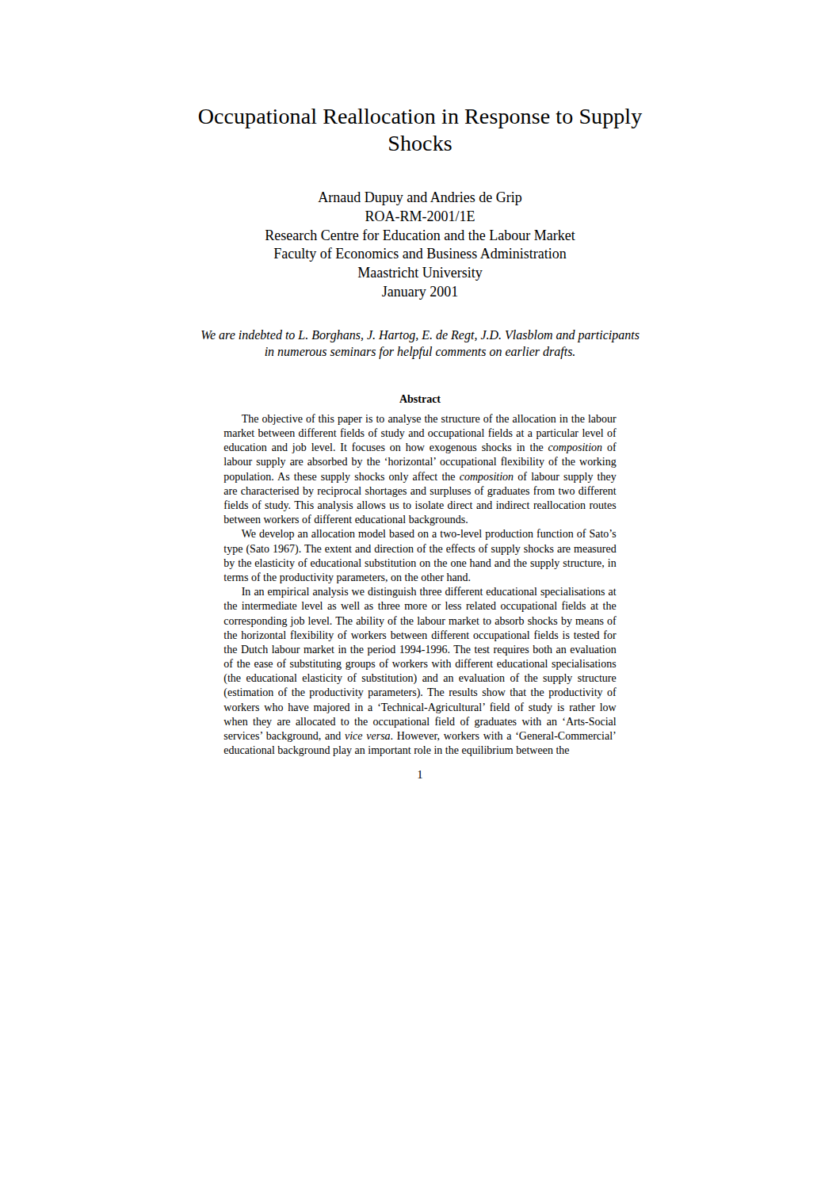Occupational Reallocation in Response to Supply
Shocks
Arnaud Dupuy and Andries de Grip
ROA-RM-2001/1E
Research Centre for Education and the Labour Market
Faculty of Economics and Business Administration
Maastricht University
January 2001
We are indebted to L. Borghans, J. Hartog, E. de Regt, J.D. Vlasblom and participants in numerous seminars for helpful comments on earlier drafts.
Abstract
The objective of this paper is to analyse the structure of the allocation in the labour market between different fields of study and occupational fields at a particular level of education and job level. It focuses on how exogenous shocks in the composition of labour supply are absorbed by the ‘horizontal’ occupational flexibility of the working population. As these supply shocks only affect the composition of labour supply they are characterised by reciprocal shortages and surpluses of graduates from two different fields of study. This analysis allows us to isolate direct and indirect reallocation routes between workers of different educational backgrounds.
We develop an allocation model based on a two-level production function of Sato’s type (Sato 1967). The extent and direction of the effects of supply shocks are measured by the elasticity of educational substitution on the one hand and the supply structure, in terms of the productivity parameters, on the other hand.
In an empirical analysis we distinguish three different educational specialisations at the intermediate level as well as three more or less related occupational fields at the corresponding job level. The ability of the labour market to absorb shocks by means of the horizontal flexibility of workers between different occupational fields is tested for the Dutch labour market in the period 1994-1996. The test requires both an evaluation of the ease of substituting groups of workers with different educational specialisations (the educational elasticity of substitution) and an evaluation of the supply structure (estimation of the productivity parameters). The results show that the productivity of workers who have majored in a ‘Technical-Agricultural’ field of study is rather low when they are allocated to the occupational field of graduates with an ‘Arts-Social services’ background, and vice versa. However, workers with a ‘General-Commercial’ educational background play an important role in the equilibrium between the
1